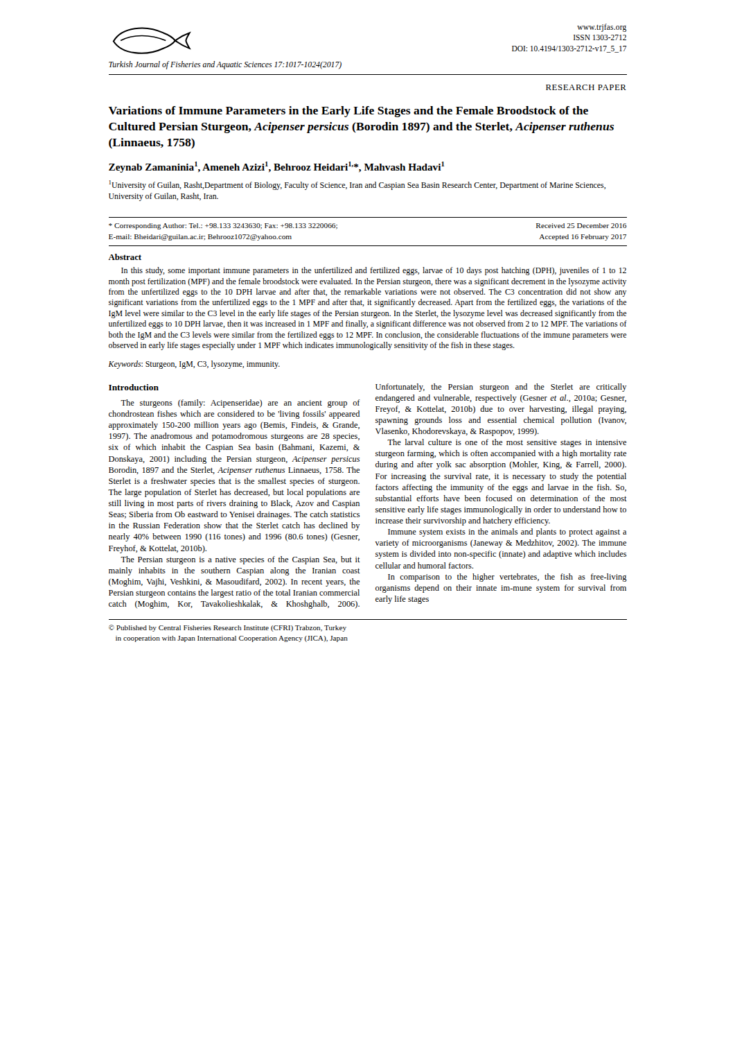www.trjfas.org
ISSN 1303-2712
DOI: 10.4194/1303-2712-v17_5_17
Turkish Journal of Fisheries and Aquatic Sciences 17:1017-1024(2017)
RESEARCH PAPER
Variations of Immune Parameters in the Early Life Stages and the Female Broodstock of the Cultured Persian Sturgeon, Acipenser persicus (Borodin 1897) and the Sterlet, Acipenser ruthenus (Linnaeus, 1758)
Zeynab Zamaninia1, Ameneh Azizi1, Behrooz Heidari1,*, Mahvash Hadavi1
1University of Guilan, Rasht,Department of Biology, Faculty of Science, Iran and Caspian Sea Basin Research Center, Department of Marine Sciences, University of Guilan, Rasht, Iran.
* Corresponding Author: Tel.: +98.133 3243630; Fax: +98.133 3220066;
E-mail: Bheidari@guilan.ac.ir; Behrooz1072@yahoo.com
Received 25 December 2016
Accepted 16 February 2017
Abstract
In this study, some important immune parameters in the unfertilized and fertilized eggs, larvae of 10 days post hatching (DPH), juveniles of 1 to 12 month post fertilization (MPF) and the female broodstock were evaluated. In the Persian sturgeon, there was a significant decrement in the lysozyme activity from the unfertilized eggs to the 10 DPH larvae and after that, the remarkable variations were not observed. The C3 concentration did not show any significant variations from the unfertilized eggs to the 1 MPF and after that, it significantly decreased. Apart from the fertilized eggs, the variations of the IgM level were similar to the C3 level in the early life stages of the Persian sturgeon. In the Sterlet, the lysozyme level was decreased significantly from the unfertilized eggs to 10 DPH larvae, then it was increased in 1 MPF and finally, a significant difference was not observed from 2 to 12 MPF. The variations of both the IgM and the C3 levels were similar from the fertilized eggs to 12 MPF. In conclusion, the considerable fluctuations of the immune parameters were observed in early life stages especially under 1 MPF which indicates immunologically sensitivity of the fish in these stages.
Keywords: Sturgeon, IgM, C3, lysozyme, immunity.
Introduction
The sturgeons (family: Acipenseridae) are an ancient group of chondrostean fishes which are considered to be 'living fossils' appeared approximately 150-200 million years ago (Bemis, Findeis, & Grande, 1997). The anadromous and potamodromous sturgeons are 28 species, six of which inhabit the Caspian Sea basin (Bahmani, Kazemi, & Donskaya, 2001) including the Persian sturgeon, Acipenser persicus Borodin, 1897 and the Sterlet, Acipenser ruthenus Linnaeus, 1758. The Sterlet is a freshwater species that is the smallest species of sturgeon. The large population of Sterlet has decreased, but local populations are still living in most parts of rivers draining to Black, Azov and Caspian Seas; Siberia from Ob eastward to Yenisei drainages. The catch statistics in the Russian Federation show that the Sterlet catch has declined by nearly 40% between 1990 (116 tones) and 1996 (80.6 tones) (Gesner, Freyhof, & Kottelat, 2010b).
The Persian sturgeon is a native species of the Caspian Sea, but it mainly inhabits in the southern Caspian along the Iranian coast (Moghim, Vajhi, Veshkini, & Masoudifard, 2002). In recent years, the Persian sturgeon contains the largest ratio of the total Iranian commercial catch (Moghim, Kor, Tavakolieshkalak, & Khoshghalb, 2006). Unfortunately, the Persian sturgeon and the Sterlet are critically endangered and vulnerable, respectively (Gesner et al., 2010a; Gesner, Freyof, & Kottelat, 2010b) due to over harvesting, illegal praying, spawning grounds loss and essential chemical pollution (Ivanov, Vlasenko, Khodorevskaya, & Raspopov, 1999).
The larval culture is one of the most sensitive stages in intensive sturgeon farming, which is often accompanied with a high mortality rate during and after yolk sac absorption (Mohler, King, & Farrell, 2000). For increasing the survival rate, it is necessary to study the potential factors affecting the immunity of the eggs and larvae in the fish. So, substantial efforts have been focused on determination of the most sensitive early life stages immunologically in order to understand how to increase their survivorship and hatchery efficiency.
Immune system exists in the animals and plants to protect against a variety of microorganisms (Janeway & Medzhitov, 2002). The immune system is divided into non-specific (innate) and adaptive which includes cellular and humoral factors.
In comparison to the higher vertebrates, the fish as free-living organisms depend on their innate im-mune system for survival from early life stages
© Published by Central Fisheries Research Institute (CFRI) Trabzon, Turkey
in cooperation with Japan International Cooperation Agency (JICA), Japan